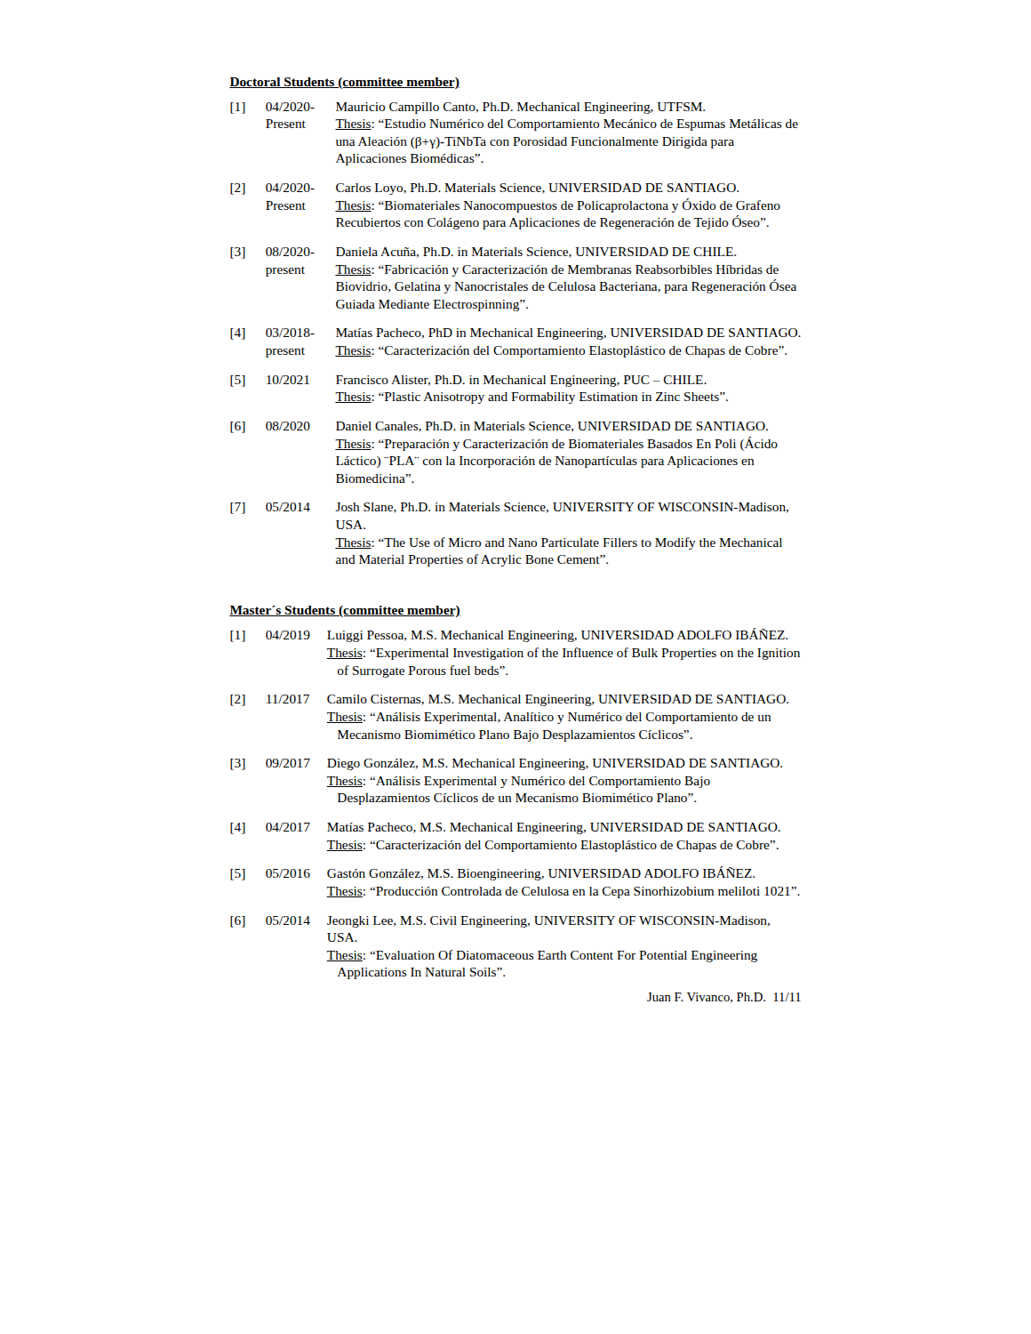Doctoral Students (committee member)
| [1] | 04/2020- Present | Mauricio Campillo Canto, Ph.D. Mechanical Engineering, UTFSM. Thesis : “Estudio Numérico del Comportamiento Mecánico de Espumas Metálicas de una Aleación (β+γ)-TiNbTa con Porosidad Funcionalmente Dirigida para Aplicaciones Biomédicas”. |
| [2] | 04/2020- Present | Carlos Loyo, Ph.D. Materials Science, UNIVERSIDAD DE SANTIAGO. Thesis : “Biomateriales Nanocompuestos de Policaprolactona y Óxido de Grafeno Recubiertos con Colágeno para Aplicaciones de Regeneración de Tejido Óseo”. |
| [3] | 08/2020- present | Daniela Acuña, Ph.D. in Materials Science, UNIVERSIDAD DE CHILE. Thesis : “Fabricación y Caracterización de Membranas Reabsorbibles Híbridas de Biovidrio, Gelatina y Nanocristales de Celulosa Bacteriana, para Regeneración Ósea Guiada Mediante Electrospinning”. |
| [4] | 03/2018- present | Matías Pacheco, PhD in Mechanical Engineering, UNIVERSIDAD DE SANTIAGO. Thesis : “Caracterización del Comportamiento Elastoplástico de Chapas de Cobre”. |
| [5] | 10/2021 | Francisco Alister, Ph.D. in Mechanical Engineering, PUC – CHILE. Thesis : “Plastic Anisotropy and Formability Estimation in Zinc Sheets”. |
| [6] | 08/2020 | Daniel Canales, Ph.D. in Materials Science, UNIVERSIDAD DE SANTIAGO. Thesis : “Preparación y Caracterización de Biomateriales Basados En Poli (Ácido Láctico) ¨PLA¨ con la Incorporación de Nanopartículas para Aplicaciones en Biomedicina”. |
| [7] | 05/2014 | Josh Slane, Ph.D. in Materials Science, UNIVERSITY OF WISCONSIN-Madison, USA. Thesis : “The Use of Micro and Nano Particulate Fillers to Modify the Mechanical and Material Properties of Acrylic Bone Cement”. |
Master´s Students (committee member)
| [1] | 04/2019 | Luiggi Pessoa, M.S. Mechanical Engineering, UNIVERSIDAD ADOLFO IBÁÑEZ. Thesis : “Experimental Investigation of the Influence of Bulk Properties on the Ignition of Surrogate Porous fuel beds”. |
| [2] | 11/2017 | Camilo Cisternas, M.S. Mechanical Engineering, UNIVERSIDAD DE SANTIAGO. Thesis : “Análisis Experimental, Analítico y Numérico del Comportamiento de un Mecanismo Biomimético Plano Bajo Desplazamientos Cíclicos”. |
| [3] | 09/2017 | Diego González, M.S. Mechanical Engineering, UNIVERSIDAD DE SANTIAGO. Thesis : “Análisis Experimental y Numérico del Comportamiento Bajo Desplazamientos Cíclicos de un Mecanismo Biomimético Plano”. |
| [4] | 04/2017 | Matías Pacheco, M.S. Mechanical Engineering, UNIVERSIDAD DE SANTIAGO. Thesis : “Caracterización del Comportamiento Elastoplástico de Chapas de Cobre”. |
| [5] | 05/2016 | Gastón González, M.S. Bioengineering, UNIVERSIDAD ADOLFO IBÁÑEZ. Thesis : “Producción Controlada de Celulosa en la Cepa Sinorhizobium meliloti 1021”. |
| [6] | 05/2014 | Jeongki Lee, M.S. Civil Engineering, UNIVERSITY OF WISCONSIN-Madison, USA. Thesis : “Evaluation Of Diatomaceous Earth Content For Potential Engineering Applications In Natural Soils”. |
Juan F. Vivanco, Ph.D. 11/11